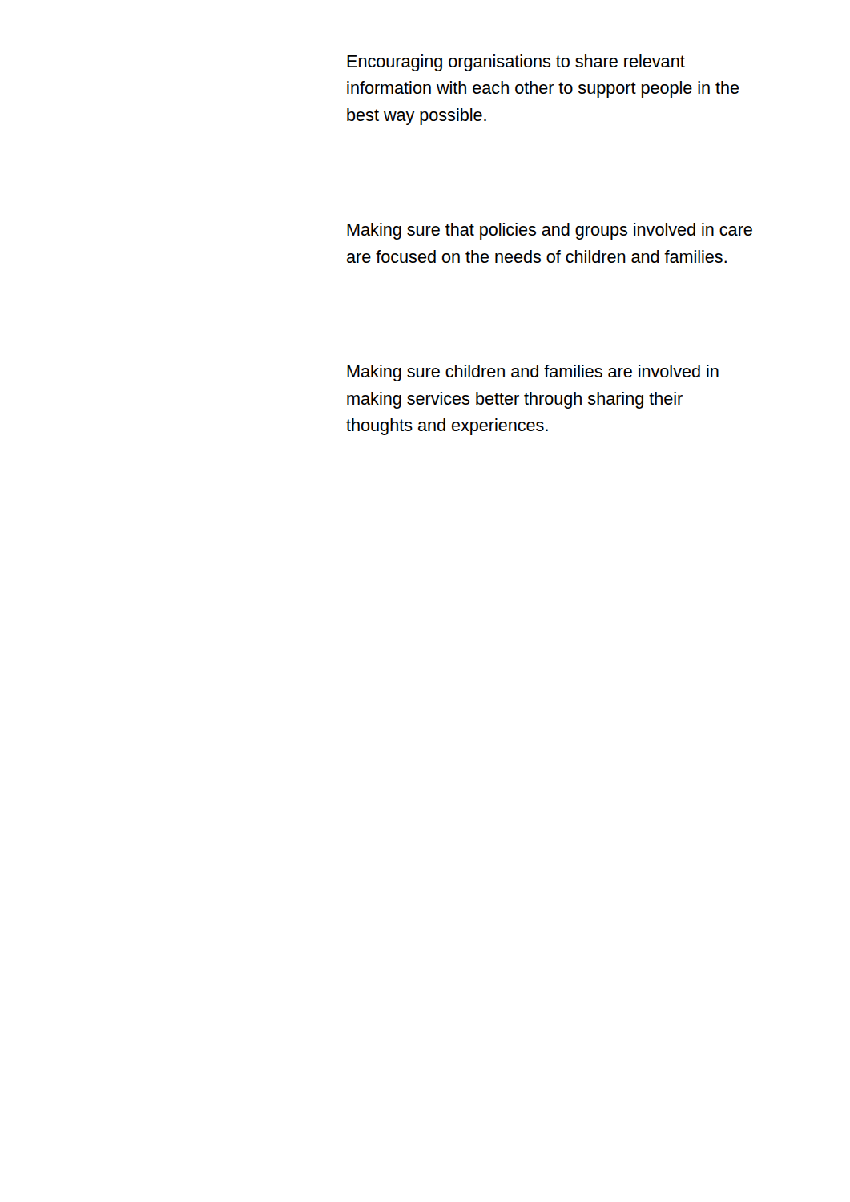Encouraging organisations to share relevant information with each other to support people in the best way possible.
Making sure that policies and groups involved in care are focused on the needs of children and families.
Making sure children and families are involved in making services better through sharing their thoughts and experiences.